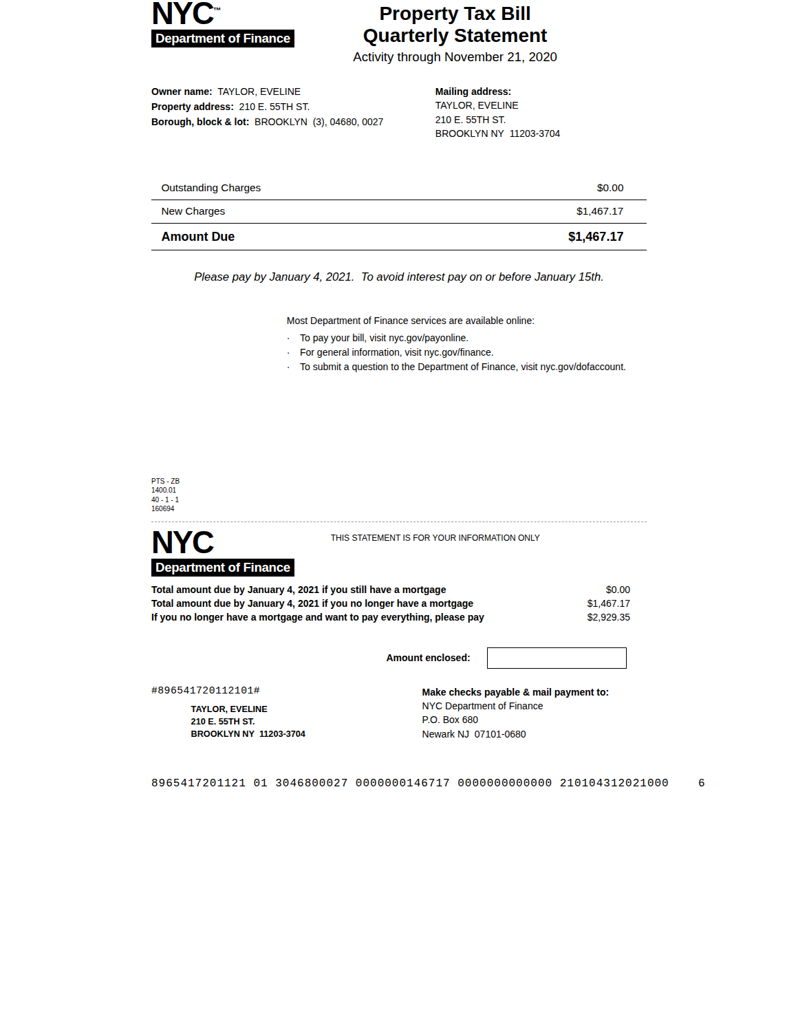NYC™
Department of Finance
Property Tax Bill
Quarterly Statement
Activity through November 21, 2020
Owner name: TAYLOR, EVELINE
Property address: 210 E. 55TH ST.
Borough, block & lot: BROOKLYN (3), 04680, 0027
Mailing address:
TAYLOR, EVELINE
210 E. 55TH ST.
BROOKLYN NY 11203-3704
| Outstanding Charges | $0.00 |
| New Charges | $1,467.17 |
| Amount Due | $1,467.17 |
Please pay by January 4, 2021. To avoid interest pay on or before January 15th.
Most Department of Finance services are available online:
To pay your bill, visit nyc.gov/payonline.
For general information, visit nyc.gov/finance.
To submit a question to the Department of Finance, visit nyc.gov/dofaccount.
PTS - ZB
1400.01
40 - 1 - 1
160694
NYC
Department of Finance
THIS STATEMENT IS FOR YOUR INFORMATION ONLY
| Total amount due by January 4, 2021 if you still have a mortgage | $0.00 |
| Total amount due by January 4, 2021 if you no longer have a mortgage | $1,467.17 |
| If you no longer have a mortgage and want to pay everything, please pay | $2,929.35 |
Amount enclosed:
#896541720112101#
TAYLOR, EVELINE
210 E. 55TH ST.
BROOKLYN NY 11203-3704
Make checks payable & mail payment to:
NYC Department of Finance
P.O. Box 680
Newark NJ 07101-0680
8965417201121 01 3046800027 0000000146717 0000000000000 210104312021000 6